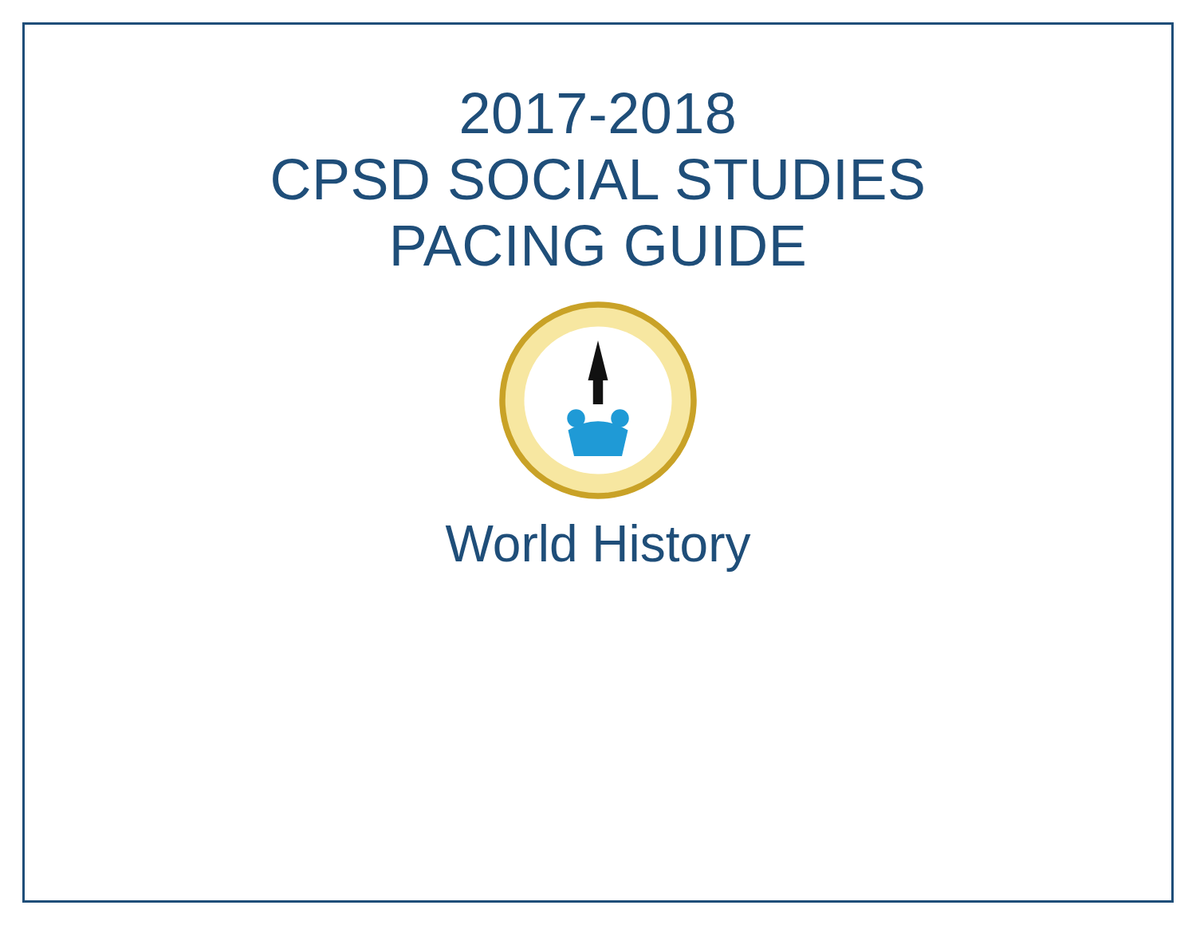2017-2018
CPSD SOCIAL STUDIES
PACING GUIDE
World History